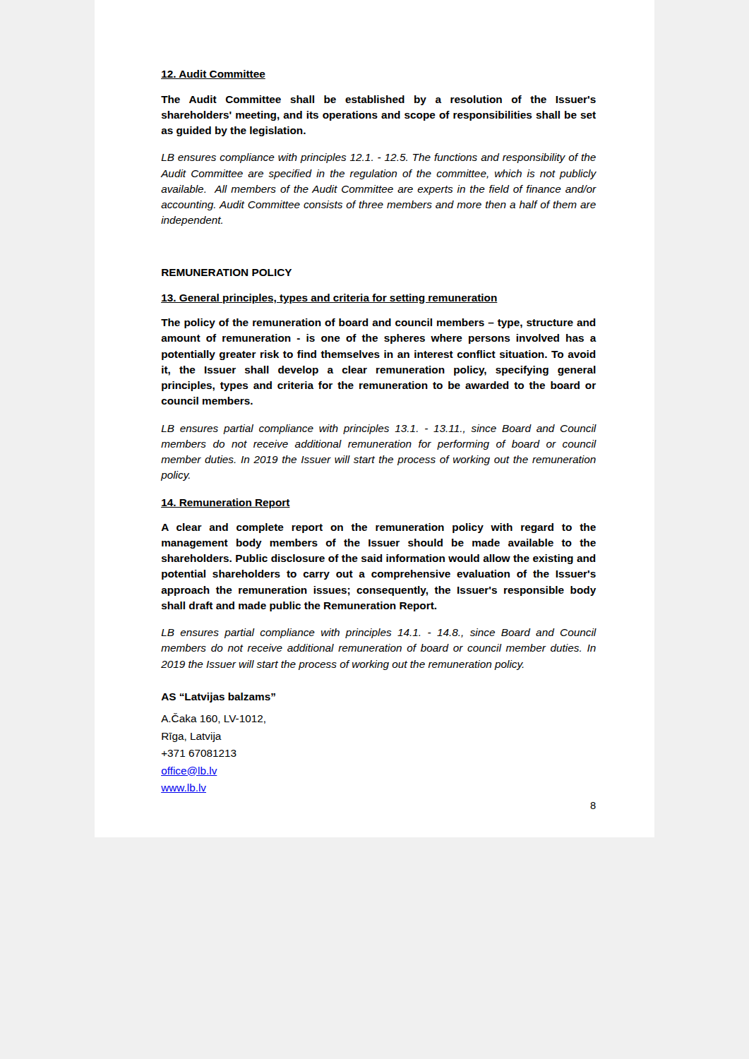12. Audit Committee
The Audit Committee shall be established by a resolution of the Issuer's shareholders' meeting, and its operations and scope of responsibilities shall be set as guided by the legislation.
LB ensures compliance with principles 12.1. - 12.5. The functions and responsibility of the Audit Committee are specified in the regulation of the committee, which is not publicly available. All members of the Audit Committee are experts in the field of finance and/or accounting. Audit Committee consists of three members and more then a half of them are independent.
REMUNERATION POLICY
13. General principles, types and criteria for setting remuneration
The policy of the remuneration of board and council members – type, structure and amount of remuneration - is one of the spheres where persons involved has a potentially greater risk to find themselves in an interest conflict situation. To avoid it, the Issuer shall develop a clear remuneration policy, specifying general principles, types and criteria for the remuneration to be awarded to the board or council members.
LB ensures partial compliance with principles 13.1. - 13.11., since Board and Council members do not receive additional remuneration for performing of board or council member duties. In 2019 the Issuer will start the process of working out the remuneration policy.
14. Remuneration Report
A clear and complete report on the remuneration policy with regard to the management body members of the Issuer should be made available to the shareholders. Public disclosure of the said information would allow the existing and potential shareholders to carry out a comprehensive evaluation of the Issuer's approach the remuneration issues; consequently, the Issuer's responsible body shall draft and made public the Remuneration Report.
LB ensures partial compliance with principles 14.1. - 14.8., since Board and Council members do not receive additional remuneration of board or council member duties. In 2019 the Issuer will start the process of working out the remuneration policy.
AS “Latvijas balzams”
A.Čaka 160, LV-1012,
Rīga, Latvija
+371 67081213
office@lb.lv
www.lb.lv
8